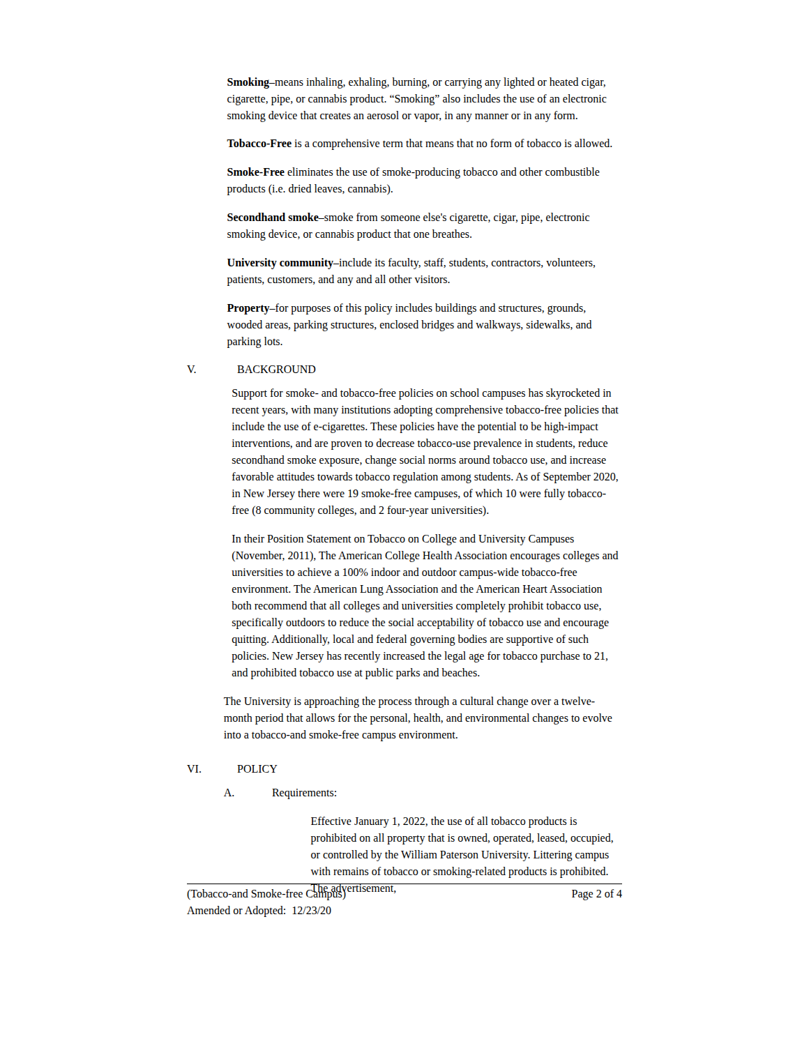Smoking–means inhaling, exhaling, burning, or carrying any lighted or heated cigar, cigarette, pipe, or cannabis product. “Smoking” also includes the use of an electronic smoking device that creates an aerosol or vapor, in any manner or in any form.
Tobacco-Free is a comprehensive term that means that no form of tobacco is allowed.
Smoke-Free eliminates the use of smoke-producing tobacco and other combustible products (i.e. dried leaves, cannabis).
Secondhand smoke–smoke from someone else's cigarette, cigar, pipe, electronic smoking device, or cannabis product that one breathes.
University community–include its faculty, staff, students, contractors, volunteers, patients, customers, and any and all other visitors.
Property–for purposes of this policy includes buildings and structures, grounds, wooded areas, parking structures, enclosed bridges and walkways, sidewalks, and parking lots.
V.
BACKGROUND
Support for smoke- and tobacco-free policies on school campuses has skyrocketed in recent years, with many institutions adopting comprehensive tobacco-free policies that include the use of e-cigarettes. These policies have the potential to be high-impact interventions, and are proven to decrease tobacco-use prevalence in students, reduce secondhand smoke exposure, change social norms around tobacco use, and increase favorable attitudes towards tobacco regulation among students. As of September 2020, in New Jersey there were 19 smoke-free campuses, of which 10 were fully tobacco-free (8 community colleges, and 2 four-year universities).
In their Position Statement on Tobacco on College and University Campuses (November, 2011), The American College Health Association encourages colleges and universities to achieve a 100% indoor and outdoor campus-wide tobacco-free environment. The American Lung Association and the American Heart Association both recommend that all colleges and universities completely prohibit tobacco use, specifically outdoors to reduce the social acceptability of tobacco use and encourage quitting. Additionally, local and federal governing bodies are supportive of such policies. New Jersey has recently increased the legal age for tobacco purchase to 21, and prohibited tobacco use at public parks and beaches.
The University is approaching the process through a cultural change over a twelve-month period that allows for the personal, health, and environmental changes to evolve into a tobacco-and smoke-free campus environment.
VI.
POLICY
A.
Requirements:
Effective January 1, 2022, the use of all tobacco products is prohibited on all property that is owned, operated, leased, occupied, or controlled by the William Paterson University. Littering campus with remains of tobacco or smoking-related products is prohibited. The advertisement,
(Tobacco-and Smoke-free Campus)
Page 2 of 4
Amended or Adopted: 12/23/20